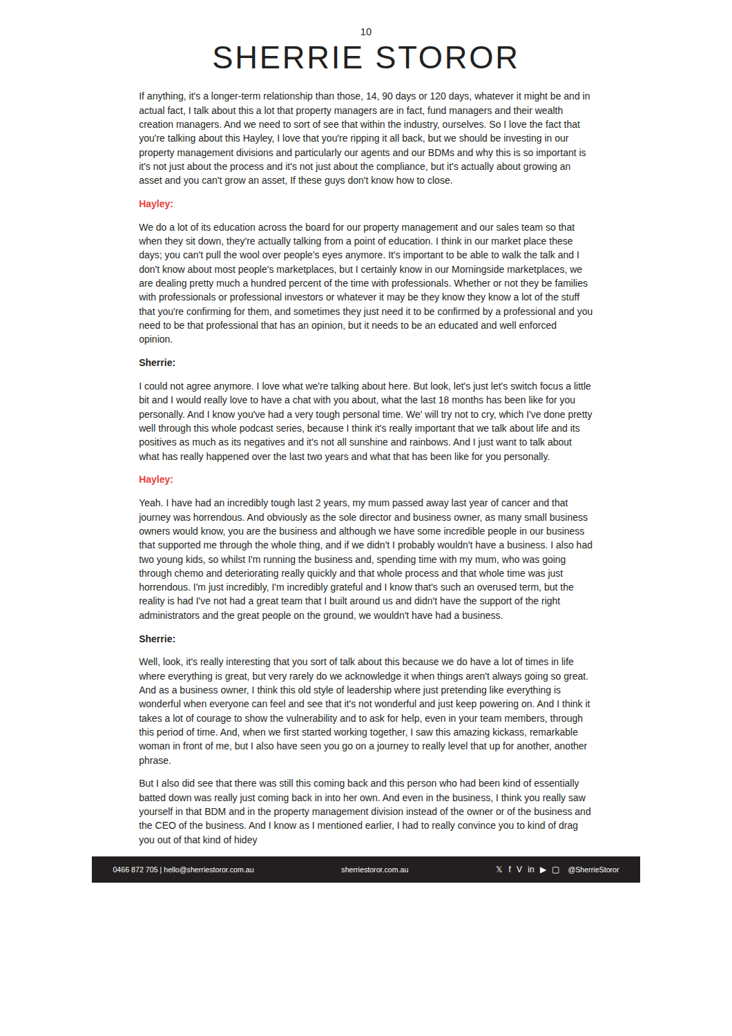10
SHERRIE STOROR
If anything, it's a longer-term relationship than those, 14, 90 days or 120 days, whatever it might be and in actual fact, I talk about this a lot that property managers are in fact, fund managers and their wealth creation managers. And we need to sort of see that within the industry, ourselves. So I love the fact that you're talking about this Hayley, I love that you're ripping it all back, but we should be investing in our property management divisions and particularly our agents and our BDMs and why this is so important is it's not just about the process and it's not just about the compliance, but it's actually about growing an asset and you can't grow an asset, If these guys don't know how to close.
Hayley:
We do a lot of its education across the board for our property management and our sales team so that when they sit down, they're actually talking from a point of education. I think in our market place these days; you can't pull the wool over people's eyes anymore. It's important to be able to walk the talk and I don't know about most people's marketplaces, but I certainly know in our Morningside marketplaces, we are dealing pretty much a hundred percent of the time with professionals. Whether or not they be families with professionals or professional investors or whatever it may be they know they know a lot of the stuff that you're confirming for them, and sometimes they just need it to be confirmed by a professional and you need to be that professional that has an opinion, but it needs to be an educated and well enforced opinion.
Sherrie:
I could not agree anymore. I love what we're talking about here. But look, let's just let's switch focus a little bit and I would really love to have a chat with you about, what the last 18 months has been like for you personally. And I know you've had a very tough personal time. We' will try not to cry, which I've done pretty well through this whole podcast series, because I think it's really important that we talk about life and its positives as much as its negatives and it's not all sunshine and rainbows. And I just want to talk about what has really happened over the last two years and what that has been like for you personally.
Hayley:
Yeah. I have had an incredibly tough last 2 years, my mum passed away last year of cancer and that journey was horrendous. And obviously as the sole director and business owner, as many small business owners would know, you are the business and although we have some incredible people in our business that supported me through the whole thing, and if we didn't I probably wouldn't have a business. I also had two young kids, so whilst I'm running the business and, spending time with my mum, who was going through chemo and deteriorating really quickly and that whole process and that whole time was just horrendous. I'm just incredibly, I'm incredibly grateful and I know that's such an overused term, but the reality is had I've not had a great team that I built around us and didn't have the support of the right administrators and the great people on the ground, we wouldn't have had a business.
Sherrie:
Well, look, it's really interesting that you sort of talk about this because we do have a lot of times in life where everything is great, but very rarely do we acknowledge it when things aren't always going so great. And as a business owner, I think this old style of leadership where just pretending like everything is wonderful when everyone can feel and see that it's not wonderful and just keep powering on. And I think it takes a lot of courage to show the vulnerability and to ask for help, even in your team members, through this period of time. And, when we first started working together, I saw this amazing kickass, remarkable woman in front of me, but I also have seen you go on a journey to really level that up for another, another phrase.
But I also did see that there was still this coming back and this person who had been kind of essentially batted down was really just coming back in into her own. And even in the business, I think you really saw yourself in that BDM and in the property management division instead of the owner or of the business and the CEO of the business. And I know as I mentioned earlier, I had to really convince you to kind of drag you out of that kind of hidey
0466 872 705 | hello@sherriestoror.com.au
sherriestoror.com.au
𝕏 f V in ▶ ▢ @SherrieStoror